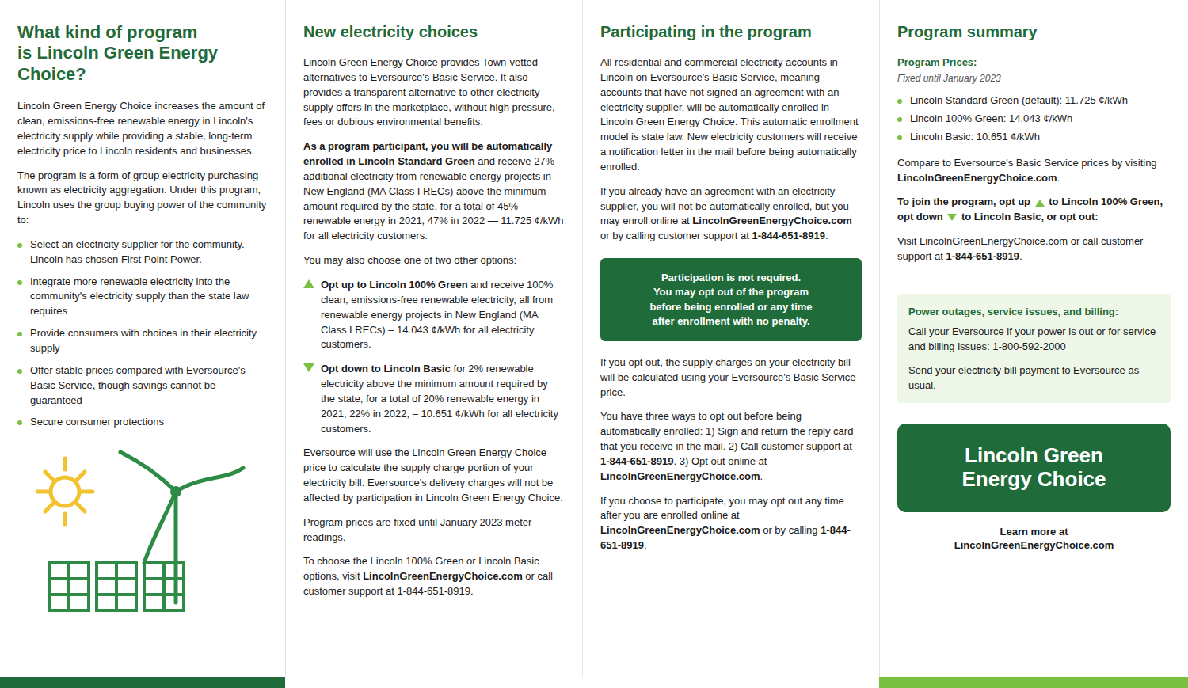What kind of program
is Lincoln Green Energy
Choice?
Lincoln Green Energy Choice increases the amount of clean, emissions-free renewable energy in Lincoln's electricity supply while providing a stable, long-term electricity price to Lincoln residents and businesses.
The program is a form of group electricity purchasing known as electricity aggregation. Under this program, Lincoln uses the group buying power of the community to:
Select an electricity supplier for the community. Lincoln has chosen First Point Power.
Integrate more renewable electricity into the community's electricity supply than the state law requires
Provide consumers with choices in their electricity supply
Offer stable prices compared with Eversource's Basic Service, though savings cannot be guaranteed
Secure consumer protections
New electricity choices
Lincoln Green Energy Choice provides Town-vetted alternatives to Eversource's Basic Service. It also provides a transparent alternative to other electricity supply offers in the marketplace, without high pressure, fees or dubious environmental benefits.
As a program participant, you will be automatically enrolled in Lincoln Standard Green and receive 27% additional electricity from renewable energy projects in New England (MA Class I RECs) above the minimum amount required by the state, for a total of 45% renewable energy in 2021, 47% in 2022 — 11.725 ¢/kWh for all electricity customers.
You may also choose one of two other options:
Opt up to Lincoln 100% Green and receive 100% clean, emissions-free renewable electricity, all from renewable energy projects in New England (MA Class I RECs) – 14.043 ¢/kWh for all electricity customers.
Opt down to Lincoln Basic for 2% renewable electricity above the minimum amount required by the state, for a total of 20% renewable energy in 2021, 22% in 2022, – 10.651 ¢/kWh for all electricity customers.
Eversource will use the Lincoln Green Energy Choice price to calculate the supply charge portion of your electricity bill. Eversource's delivery charges will not be affected by participation in Lincoln Green Energy Choice.
Program prices are fixed until January 2023 meter readings.
To choose the Lincoln 100% Green or Lincoln Basic options, visit LincolnGreenEnergyChoice.com or call customer support at 1-844-651-8919.
Participating in the program
All residential and commercial electricity accounts in Lincoln on Eversource's Basic Service, meaning accounts that have not signed an agreement with an electricity supplier, will be automatically enrolled in Lincoln Green Energy Choice. This automatic enrollment model is state law. New electricity customers will receive a notification letter in the mail before being automatically enrolled.
If you already have an agreement with an electricity supplier, you will not be automatically enrolled, but you may enroll online at LincolnGreenEnergyChoice.com or by calling customer support at 1-844-651-8919.
Participation is not required.
You may opt out of the program
before being enrolled or any time
after enrollment with no penalty.
If you opt out, the supply charges on your electricity bill will be calculated using your Eversource's Basic Service price.
You have three ways to opt out before being automatically enrolled: 1) Sign and return the reply card that you receive in the mail. 2) Call customer support at 1-844-651-8919. 3) Opt out online at LincolnGreenEnergyChoice.com.
If you choose to participate, you may opt out any time after you are enrolled online at LincolnGreenEnergyChoice.com or by calling 1-844-651-8919.
Program summary
Program Prices:
Fixed until January 2023
Lincoln Standard Green (default): 11.725 ¢/kWh
Lincoln 100% Green: 14.043 ¢/kWh
Lincoln Basic: 10.651 ¢/kWh
Compare to Eversource's Basic Service prices by visiting LincolnGreenEnergyChoice.com.
To join the program, opt up to Lincoln 100% Green, opt down to Lincoln Basic, or opt out:
Visit LincolnGreenEnergyChoice.com or call customer support at 1-844-651-8919.
Power outages, service issues, and billing:
Call your Eversource if your power is out or for service and billing issues: 1-800-592-2000
Send your electricity bill payment to Eversource as usual.
Lincoln Green Energy Choice
Learn more at
LincolnGreenEnergyChoice.com